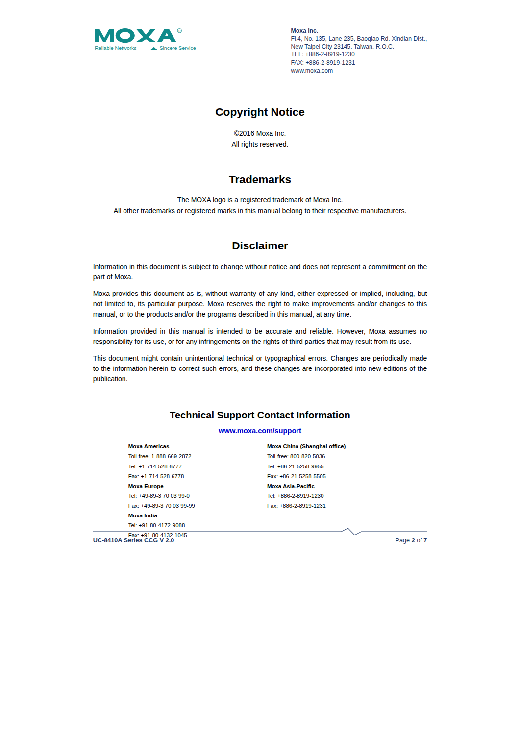R Reliable Networks Sincere Service
Moxa Inc.
Fl.4, No. 135, Lane 235, Baoqiao Rd. Xindian Dist.,
New Taipei City 23145, Taiwan, R.O.C.
TEL: +886-2-8919-1230
FAX: +886-2-8919-1231
www.moxa.com
Copyright Notice
©2016 Moxa Inc.
All rights reserved.
Trademarks
The MOXA logo is a registered trademark of Moxa Inc.
All other trademarks or registered marks in this manual belong to their respective manufacturers.
Disclaimer
Information in this document is subject to change without notice and does not represent a commitment on the part of Moxa.
Moxa provides this document as is, without warranty of any kind, either expressed or implied, including, but not limited to, its particular purpose. Moxa reserves the right to make improvements and/or changes to this manual, or to the products and/or the programs described in this manual, at any time.
Information provided in this manual is intended to be accurate and reliable. However, Moxa assumes no responsibility for its use, or for any infringements on the rights of third parties that may result from its use.
This document might contain unintentional technical or typographical errors. Changes are periodically made to the information herein to correct such errors, and these changes are incorporated into new editions of the publication.
Technical Support Contact Information
www.moxa.com/support
| Moxa Americas | Moxa China (Shanghai office) |
| Toll-free: 1-888-669-2872 | Toll-free: 800-820-5036 |
| Tel: +1-714-528-6777 | Tel: +86-21-5258-9955 |
| Fax: +1-714-528-6778 | Fax: +86-21-5258-5505 |
| Moxa Europe | Moxa Asia-Pacific |
| Tel: +49-89-3 70 03 99-0 | Tel: +886-2-8919-1230 |
| Fax: +49-89-3 70 03 99-99 | Fax: +886-2-8919-1231 |
| Moxa India | |
| Tel: +91-80-4172-9088 | |
| Fax: +91-80-4132-1045 | |
UC-8410A Series CCG V 2.0 Page 2 of 7